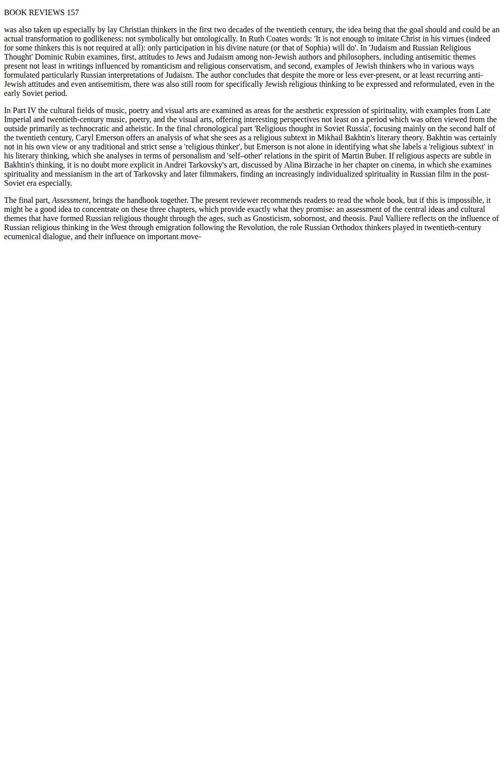BOOK REVIEWS 157
was also taken up especially by lay Christian thinkers in the first two decades of the twentieth century, the idea being that the goal should and could be an actual transformation to godlikeness: not symbolically but ontologically. In Ruth Coates words: 'It is not enough to imitate Christ in his virtues (indeed for some thinkers this is not required at all): only participation in his divine nature (or that of Sophia) will do'. In 'Judaism and Russian Religious Thought' Dominic Rubin examines, first, attitudes to Jews and Judaism among non-Jewish authors and philosophers, including antisemitic themes present not least in writings influenced by romanticism and religious conservatism, and second, examples of Jewish thinkers who in various ways formulated particularly Russian interpretations of Judaism. The author concludes that despite the more or less ever-present, or at least recurring anti-Jewish attitudes and even antisemitism, there was also still room for specifically Jewish religious thinking to be expressed and reformulated, even in the early Soviet period.
In Part IV the cultural fields of music, poetry and visual arts are examined as areas for the aesthetic expression of spirituality, with examples from Late Imperial and twentieth-century music, poetry, and the visual arts, offering interesting perspectives not least on a period which was often viewed from the outside primarily as technocratic and atheistic. In the final chronological part 'Religious thought in Soviet Russia', focusing mainly on the second half of the twentieth century, Caryl Emerson offers an analysis of what she sees as a religious subtext in Mikhail Bakhtin's literary theory. Bakhtin was certainly not in his own view or any traditional and strict sense a 'religious thinker', but Emerson is not alone in identifying what she labels a 'religious subtext' in his literary thinking, which she analyses in terms of personalism and 'self–other' relations in the spirit of Martin Buber. If religious aspects are subtle in Bakhtin's thinking, it is no doubt more explicit in Andrei Tarkovsky's art, discussed by Alina Birzache in her chapter on cinema, in which she examines spirituality and messianism in the art of Tarkovsky and later filmmakers, finding an increasingly individualized spirituality in Russian film in the post-Soviet era especially.
The final part, Assessment, brings the handbook together. The present reviewer recommends readers to read the whole book, but if this is impossible, it might be a good idea to concentrate on these three chapters, which provide exactly what they promise: an assessment of the central ideas and cultural themes that have formed Russian religious thought through the ages, such as Gnosticism, sobornost, and theosis. Paul Valliere reflects on the influence of Russian religious thinking in the West through emigration following the Revolution, the role Russian Orthodox thinkers played in twentieth-century ecumenical dialogue, and their influence on important move-